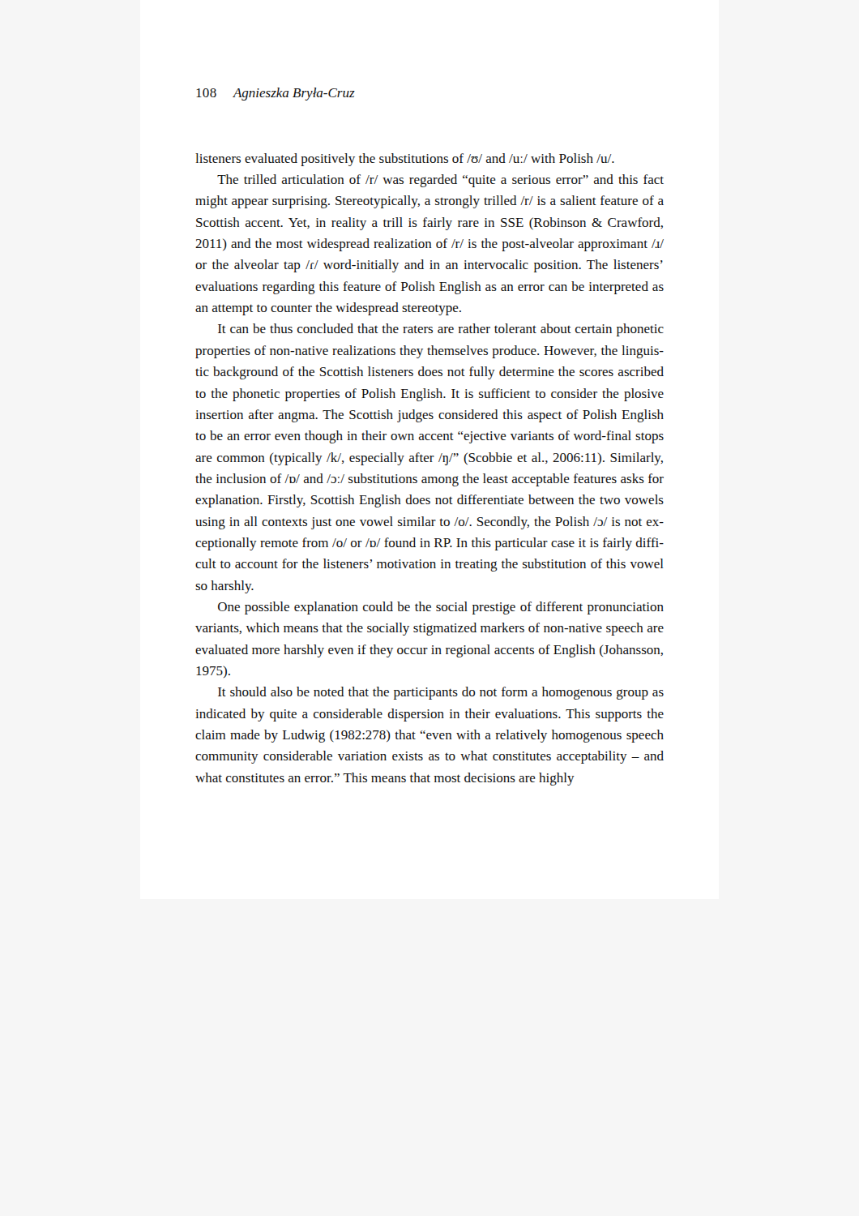108 Agnieszka Bryła-Cruz
listeners evaluated positively the substitutions of /ʊ/ and /uː/ with Polish /u/.
The trilled articulation of /r/ was regarded “quite a serious error” and this fact might appear surprising. Stereotypically, a strongly trilled /r/ is a salient feature of a Scottish accent. Yet, in reality a trill is fairly rare in SSE (Robinson & Crawford, 2011) and the most widespread realization of /r/ is the post-alveolar approximant /ɹ/ or the alveolar tap /ɾ/ word-initially and in an intervocalic position. The listeners’ evaluations regarding this feature of Polish English as an error can be interpreted as an attempt to counter the widespread stereotype.
It can be thus concluded that the raters are rather tolerant about certain phonetic properties of non-native realizations they themselves produce. However, the linguistic background of the Scottish listeners does not fully determine the scores ascribed to the phonetic properties of Polish English. It is sufficient to consider the plosive insertion after angma. The Scottish judges considered this aspect of Polish English to be an error even though in their own accent “ejective variants of word-final stops are common (typically /k/, especially after /ŋ/” (Scobbie et al., 2006:11). Similarly, the inclusion of /ɒ/ and /ɔː/ substitutions among the least acceptable features asks for explanation. Firstly, Scottish English does not differentiate between the two vowels using in all contexts just one vowel similar to /o/. Secondly, the Polish /ɔ/ is not exceptionally remote from /o/ or /ɒ/ found in RP. In this particular case it is fairly difficult to account for the listeners’ motivation in treating the substitution of this vowel so harshly.
One possible explanation could be the social prestige of different pronunciation variants, which means that the socially stigmatized markers of non-native speech are evaluated more harshly even if they occur in regional accents of English (Johansson, 1975).
It should also be noted that the participants do not form a homogenous group as indicated by quite a considerable dispersion in their evaluations. This supports the claim made by Ludwig (1982:278) that “even with a relatively homogenous speech community considerable variation exists as to what constitutes acceptability – and what constitutes an error.” This means that most decisions are highly